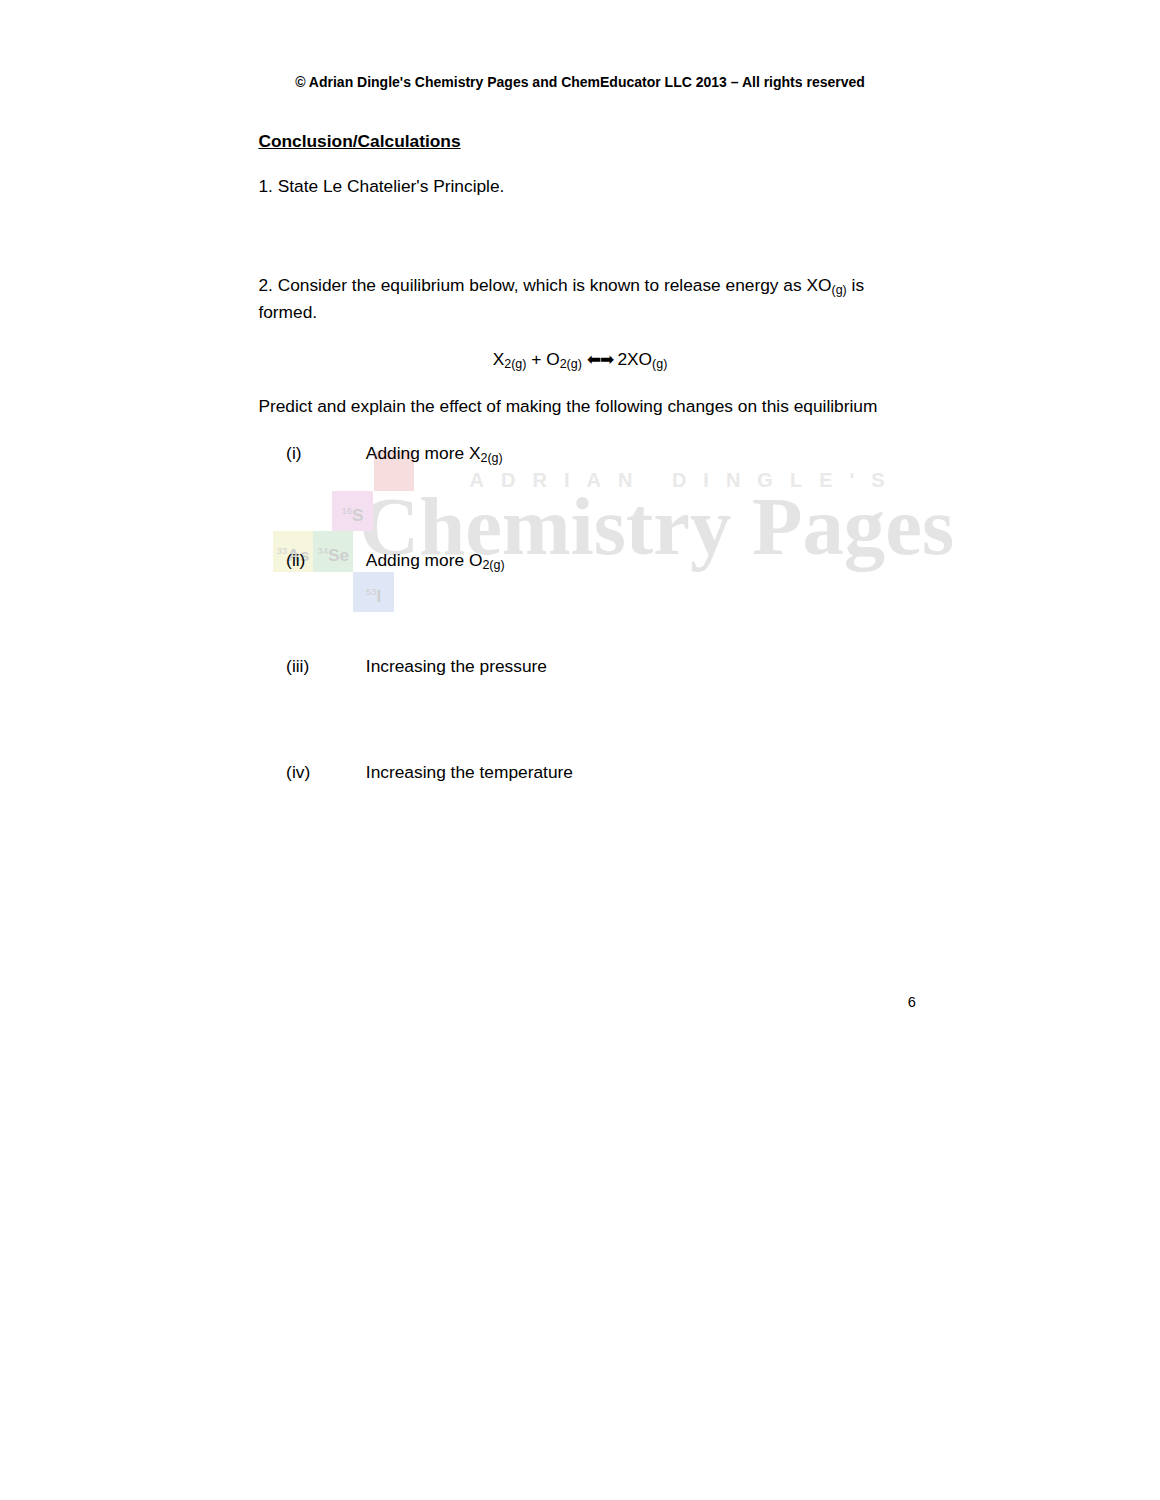ADRIAN DINGLE'S
Chemistry Pages
16S
33As
34Se
53I
© Adrian Dingle's Chemistry Pages and ChemEducator LLC 2013 – All rights reserved
Conclusion/Calculations
1. State Le Chatelier's Principle.
2. Consider the equilibrium below, which is known to release energy as XO(g) is formed.
X2(g) + O2(g) ⬅➡ 2XO(g)
Predict and explain the effect of making the following changes on this equilibrium
(i) Adding more X2(g)
(ii) Adding more O2(g)
(iii) Increasing the pressure
(iv) Increasing the temperature
6